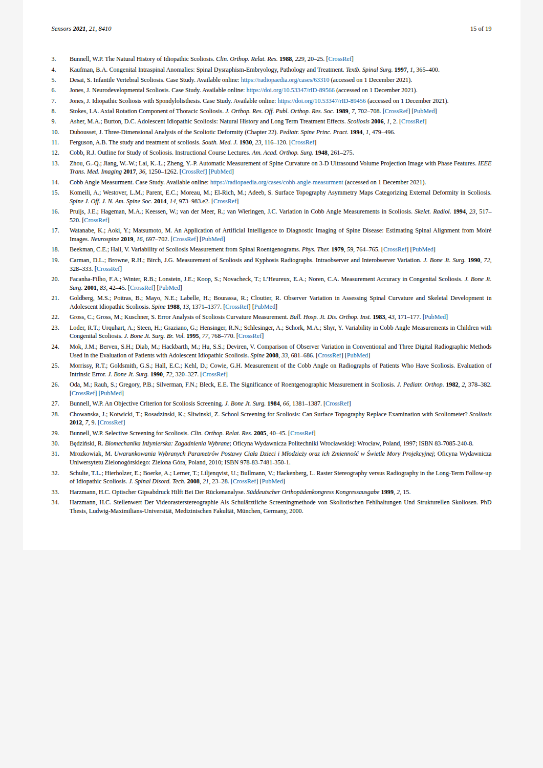Sensors 2021, 21, 8410 15 of 19
3. Bunnell, W.P. The Natural History of Idiopathic Scoliosis. Clin. Orthop. Relat. Res. 1988, 229, 20–25. [CrossRef]
4. Kaufman, B.A. Congenital Intraspinal Anomalies: Spinal Dysraphism-Embryology, Pathology and Treatment. Textb. Spinal Surg. 1997, 1, 365–400.
5. Desai, S. Infantile Vertebral Scoliosis. Case Study. Available online: https://radiopaedia.org/cases/63310 (accessed on 1 December 2021).
6. Jones, J. Neurodevelopmental Scoliosis. Case Study. Available online: https://doi.org/10.53347/rID-89566 (accessed on 1 December 2021).
7. Jones, J. Idiopathic Scoliosis with Spondylolisthesis. Case Study. Available online: https://doi.org/10.53347/rID-89456 (accessed on 1 December 2021).
8. Stokes, I.A. Axial Rotation Component of Thoracic Scoliosis. J. Orthop. Res. Off. Publ. Orthop. Res. Soc. 1989, 7, 702–708. [CrossRef] [PubMed]
9. Asher, M.A.; Burton, D.C. Adolescent Idiopathic Scoliosis: Natural History and Long Term Treatment Effects. Scoliosis 2006, 1, 2. [CrossRef]
10. Dubousset, J. Three-Dimensional Analysis of the Scoliotic Deformity (Chapter 22). Pediatr. Spine Princ. Pract. 1994, 1, 479–496.
11. Ferguson, A.B. The study and treatment of scoliosis. South. Med. J. 1930, 23, 116–120. [CrossRef]
12. Cobb, R.J. Outline for Study of Scoliosis. Instructional Course Lectures. Am. Acad. Orthop. Surg. 1948, 261–275.
13. Zhou, G.-Q.; Jiang, W.-W.; Lai, K.-L.; Zheng, Y.-P. Automatic Measurement of Spine Curvature on 3-D Ultrasound Volume Projection Image with Phase Features. IEEE Trans. Med. Imaging 2017, 36, 1250–1262. [CrossRef] [PubMed]
14. Cobb Angle Measurment. Case Study. Available online: https://radiopaedia.org/cases/cobb-angle-measurment (accessed on 1 December 2021).
15. Komeili, A.; Westover, L.M.; Parent, E.C.; Moreau, M.; El-Rich, M.; Adeeb, S. Surface Topography Asymmetry Maps Categorizing External Deformity in Scoliosis. Spine J. Off. J. N. Am. Spine Soc. 2014, 14, 973–983.e2. [CrossRef]
16. Pruijs, J.E.; Hageman, M.A.; Keessen, W.; van der Meer, R.; van Wieringen, J.C. Variation in Cobb Angle Measurements in Scoliosis. Skelet. Radiol. 1994, 23, 517–520. [CrossRef]
17. Watanabe, K.; Aoki, Y.; Matsumoto, M. An Application of Artificial Intelligence to Diagnostic Imaging of Spine Disease: Estimating Spinal Alignment from Moiré Images. Neurospine 2019, 16, 697–702. [CrossRef] [PubMed]
18. Beekman, C.E.; Hall, V. Variability of Scoliosis Measurement from Spinal Roentgenograms. Phys. Ther. 1979, 59, 764–765. [CrossRef] [PubMed]
19. Carman, D.L.; Browne, R.H.; Birch, J.G. Measurement of Scoliosis and Kyphosis Radiographs. Intraobserver and Interobserver Variation. J. Bone Jt. Surg. 1990, 72, 328–333. [CrossRef]
20. Facanha-Filho, F.A.; Winter, R.B.; Lonstein, J.E.; Koop, S.; Novacheck, T.; L’Heureux, E.A.; Noren, C.A. Measurement Accuracy in Congenital Scoliosis. J. Bone Jt. Surg. 2001, 83, 42–45. [CrossRef] [PubMed]
21. Goldberg, M.S.; Poitras, B.; Mayo, N.E.; Labelle, H.; Bourassa, R.; Cloutier, R. Observer Variation in Assessing Spinal Curvature and Skeletal Development in Adolescent Idiopathic Scoliosis. Spine 1988, 13, 1371–1377. [CrossRef] [PubMed]
22. Gross, C.; Gross, M.; Kuschner, S. Error Analysis of Scoliosis Curvature Measurement. Bull. Hosp. Jt. Dis. Orthop. Inst. 1983, 43, 171–177. [PubMed]
23. Loder, R.T.; Urquhart, A.; Steen, H.; Graziano, G.; Hensinger, R.N.; Schlesinger, A.; Schork, M.A.; Shyr, Y. Variability in Cobb Angle Measurements in Children with Congenital Scoliosis. J. Bone Jt. Surg. Br. Vol. 1995, 77, 768–770. [CrossRef]
24. Mok, J.M.; Berven, S.H.; Diab, M.; Hackbarth, M.; Hu, S.S.; Deviren, V. Comparison of Observer Variation in Conventional and Three Digital Radiographic Methods Used in the Evaluation of Patients with Adolescent Idiopathic Scoliosis. Spine 2008, 33, 681–686. [CrossRef] [PubMed]
25. Morrissy, R.T.; Goldsmith, G.S.; Hall, E.C.; Kehl, D.; Cowie, G.H. Measurement of the Cobb Angle on Radiographs of Patients Who Have Scoliosis. Evaluation of Intrinsic Error. J. Bone Jt. Surg. 1990, 72, 320–327. [CrossRef]
26. Oda, M.; Rauh, S.; Gregory, P.B.; Silverman, F.N.; Bleck, E.E. The Significance of Roentgenographic Measurement in Scoliosis. J. Pediatr. Orthop. 1982, 2, 378–382. [CrossRef] [PubMed]
27. Bunnell, W.P. An Objective Criterion for Scoliosis Screening. J. Bone Jt. Surg. 1984, 66, 1381–1387. [CrossRef]
28. Chowanska, J.; Kotwicki, T.; Rosadzinski, K.; Sliwinski, Z. School Screening for Scoliosis: Can Surface Topography Replace Examination with Scoliometer? Scoliosis 2012, 7, 9. [CrossRef]
29. Bunnell, W.P. Selective Screening for Scoliosis. Clin. Orthop. Relat. Res. 2005, 40–45. [CrossRef]
30. Będziński, R. Biomechanika Inżynierska: Zagadnienia Wybrane; Oficyna Wydawnicza Politechniki Wrocławskiej: Wrocław, Poland, 1997; ISBN 83-7085-240-8.
31. Mrozkowiak, M. Uwarunkowania Wybranych Parametrów Postawy Ciała Dzieci i Młodzieży oraz ich Zmienność w Świetle Mory Projekcyjnej; Oficyna Wydawnicza Uniwersytetu Zielonogórskiego: Zielona Góra, Poland, 2010; ISBN 978-83-7481-350-1.
32. Schulte, T.L.; Hierholzer, E.; Boerke, A.; Lerner, T.; Liljenqvist, U.; Bullmann, V.; Hackenberg, L. Raster Stereography versus Radiography in the Long-Term Follow-up of Idiopathic Scoliosis. J. Spinal Disord. Tech. 2008, 21, 23–28. [CrossRef] [PubMed]
33. Harzmann, H.C. Optischer Gipsabdruck Hilft Bei Der Rückenanalyse. Süddeutscher Orthopädenkongress Kongressausgabe 1999, 2, 15.
34. Harzmann, H.C. Stellenwert Der Videorasterstereographie Als Schulärztliche Screeningmethode von Skoliotischen Fehlhaltungen Und Strukturellen Skoliosen. PhD Thesis, Ludwig-Maximilians-Universität, Medizinischen Fakultät, München, Germany, 2000.